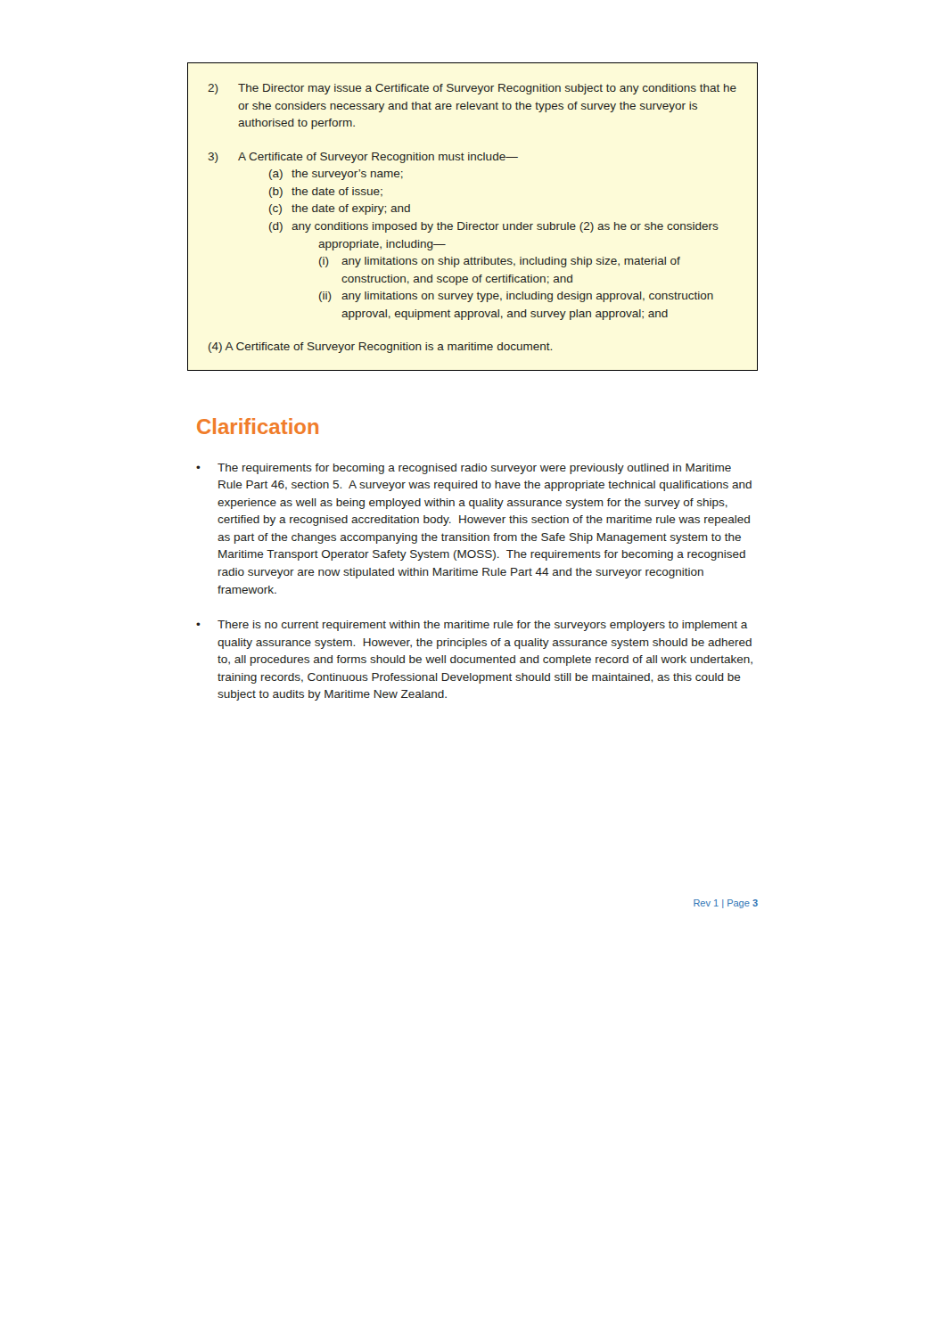2) The Director may issue a Certificate of Surveyor Recognition subject to any conditions that he or she considers necessary and that are relevant to the types of survey the surveyor is authorised to perform.
3) A Certificate of Surveyor Recognition must include—
(a) the surveyor’s name;
(b) the date of issue;
(c) the date of expiry; and
(d) any conditions imposed by the Director under subrule (2) as he or she considers
appropriate, including—
(i) any limitations on ship attributes, including ship size, material of construction, and scope of certification; and
(ii) any limitations on survey type, including design approval, construction approval, equipment approval, and survey plan approval; and
(4) A Certificate of Surveyor Recognition is a maritime document.
Clarification
The requirements for becoming a recognised radio surveyor were previously outlined in Maritime Rule Part 46, section 5. A surveyor was required to have the appropriate technical qualifications and experience as well as being employed within a quality assurance system for the survey of ships, certified by a recognised accreditation body. However this section of the maritime rule was repealed as part of the changes accompanying the transition from the Safe Ship Management system to the Maritime Transport Operator Safety System (MOSS). The requirements for becoming a recognised radio surveyor are now stipulated within Maritime Rule Part 44 and the surveyor recognition framework.
There is no current requirement within the maritime rule for the surveyors employers to implement a quality assurance system. However, the principles of a quality assurance system should be adhered to, all procedures and forms should be well documented and complete record of all work undertaken, training records, Continuous Professional Development should still be maintained, as this could be subject to audits by Maritime New Zealand.
Rev 1 | Page 3